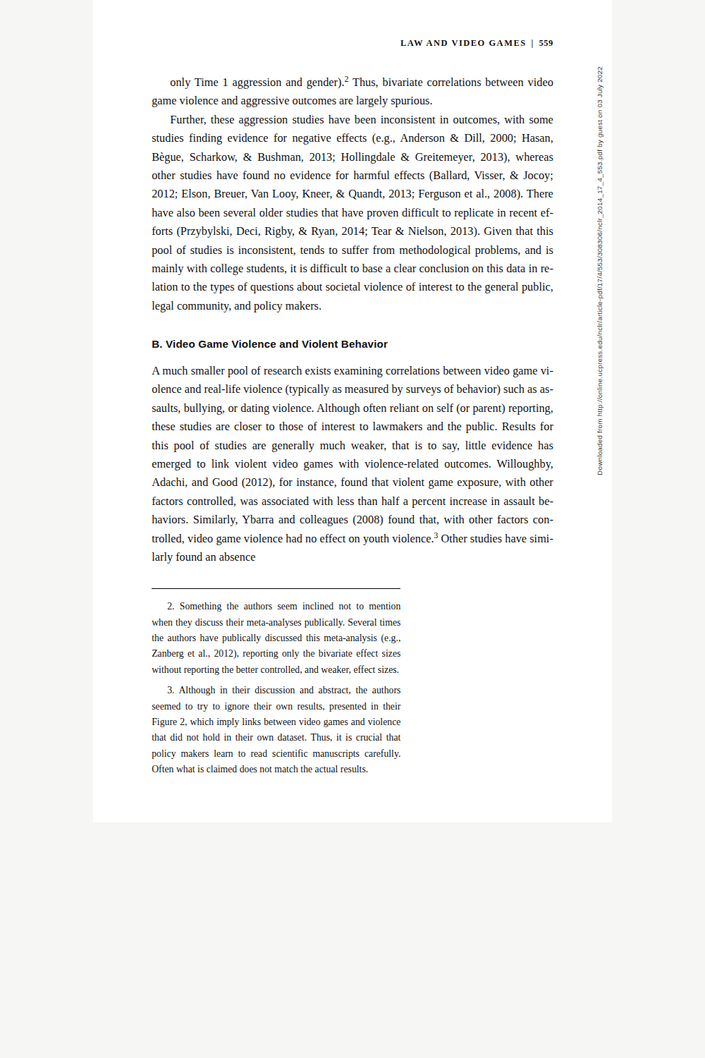Downloaded from http://online.ucpress.edu/nclr/article-pdf/17/4/553/308306/nclr_2014_17_4_553.pdf by guest on 03 July 2022
LAW AND VIDEO GAMES|559
only Time 1 aggression and gender).2 Thus, bivariate correlations between video game violence and aggressive outcomes are largely spurious.
Further, these aggression studies have been inconsistent in outcomes, with some studies finding evidence for negative effects (e.g., Anderson & Dill, 2000; Hasan, Bègue, Scharkow, & Bushman, 2013; Hollingdale & Greitemeyer, 2013), whereas other studies have found no evidence for harmful effects (Ballard, Visser, & Jocoy; 2012; Elson, Breuer, Van Looy, Kneer, & Quandt, 2013; Ferguson et al., 2008). There have also been several older studies that have proven difficult to replicate in recent efforts (Przybylski, Deci, Rigby, & Ryan, 2014; Tear & Nielson, 2013). Given that this pool of studies is inconsistent, tends to suffer from methodological problems, and is mainly with college students, it is difficult to base a clear conclusion on this data in relation to the types of questions about societal violence of interest to the general public, legal community, and policy makers.
B. Video Game Violence and Violent Behavior
A much smaller pool of research exists examining correlations between video game violence and real-life violence (typically as measured by surveys of behavior) such as assaults, bullying, or dating violence. Although often reliant on self (or parent) reporting, these studies are closer to those of interest to lawmakers and the public. Results for this pool of studies are generally much weaker, that is to say, little evidence has emerged to link violent video games with violence-related outcomes. Willoughby, Adachi, and Good (2012), for instance, found that violent game exposure, with other factors controlled, was associated with less than half a percent increase in assault behaviors. Similarly, Ybarra and colleagues (2008) found that, with other factors controlled, video game violence had no effect on youth violence.3 Other studies have similarly found an absence
2. Something the authors seem inclined not to mention when they discuss their meta-analyses publically. Several times the authors have publically discussed this meta-analysis (e.g., Zanberg et al., 2012), reporting only the bivariate effect sizes without reporting the better controlled, and weaker, effect sizes.
3. Although in their discussion and abstract, the authors seemed to try to ignore their own results, presented in their Figure 2, which imply links between video games and violence that did not hold in their own dataset. Thus, it is crucial that policy makers learn to read scientific manuscripts carefully. Often what is claimed does not match the actual results.